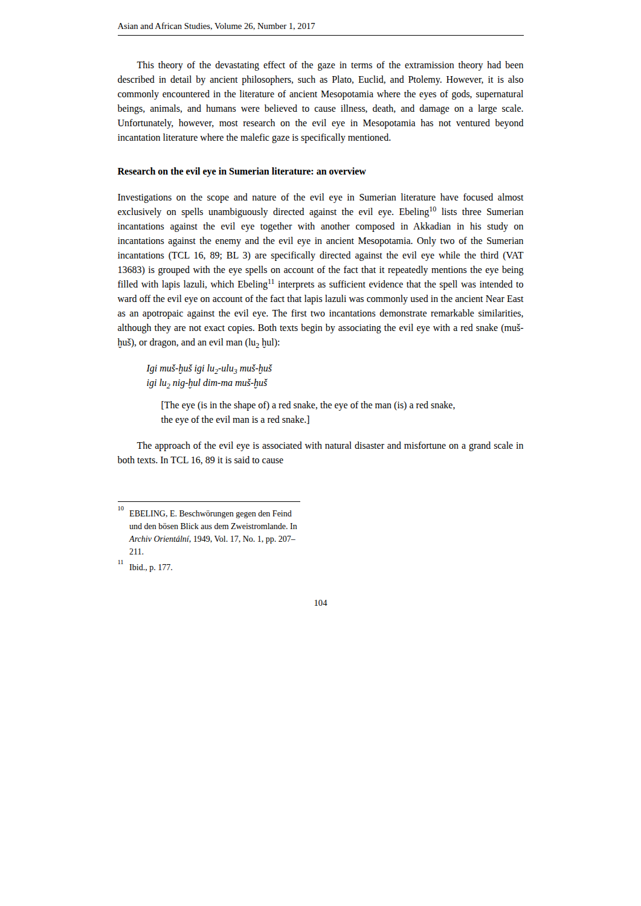Asian and African Studies, Volume 26, Number 1, 2017
This theory of the devastating effect of the gaze in terms of the extramission theory had been described in detail by ancient philosophers, such as Plato, Euclid, and Ptolemy. However, it is also commonly encountered in the literature of ancient Mesopotamia where the eyes of gods, supernatural beings, animals, and humans were believed to cause illness, death, and damage on a large scale. Unfortunately, however, most research on the evil eye in Mesopotamia has not ventured beyond incantation literature where the malefic gaze is specifically mentioned.
Research on the evil eye in Sumerian literature: an overview
Investigations on the scope and nature of the evil eye in Sumerian literature have focused almost exclusively on spells unambiguously directed against the evil eye. Ebeling10 lists three Sumerian incantations against the evil eye together with another composed in Akkadian in his study on incantations against the enemy and the evil eye in ancient Mesopotamia. Only two of the Sumerian incantations (TCL 16, 89; BL 3) are specifically directed against the evil eye while the third (VAT 13683) is grouped with the eye spells on account of the fact that it repeatedly mentions the eye being filled with lapis lazuli, which Ebeling11 interprets as sufficient evidence that the spell was intended to ward off the evil eye on account of the fact that lapis lazuli was commonly used in the ancient Near East as an apotropaic against the evil eye. The first two incantations demonstrate remarkable similarities, although they are not exact copies. Both texts begin by associating the evil eye with a red snake (muš-ḫuš), or dragon, and an evil man (lu2 ḫul):
Igi muš-ḫuš igi lu2-ulu3 muš-ḫuš
igi lu2 nig-ḫul dim-ma muš-ḫuš
[The eye (is in the shape of) a red snake, the eye of the man (is) a red snake,
the eye of the evil man is a red snake.]
The approach of the evil eye is associated with natural disaster and misfortune on a grand scale in both texts. In TCL 16, 89 it is said to cause
10 EBELING, E. Beschwörungen gegen den Feind und den bösen Blick aus dem Zweistromlande. In Archiv Orientální, 1949, Vol. 17, No. 1, pp. 207–211.
11 Ibid., p. 177.
104